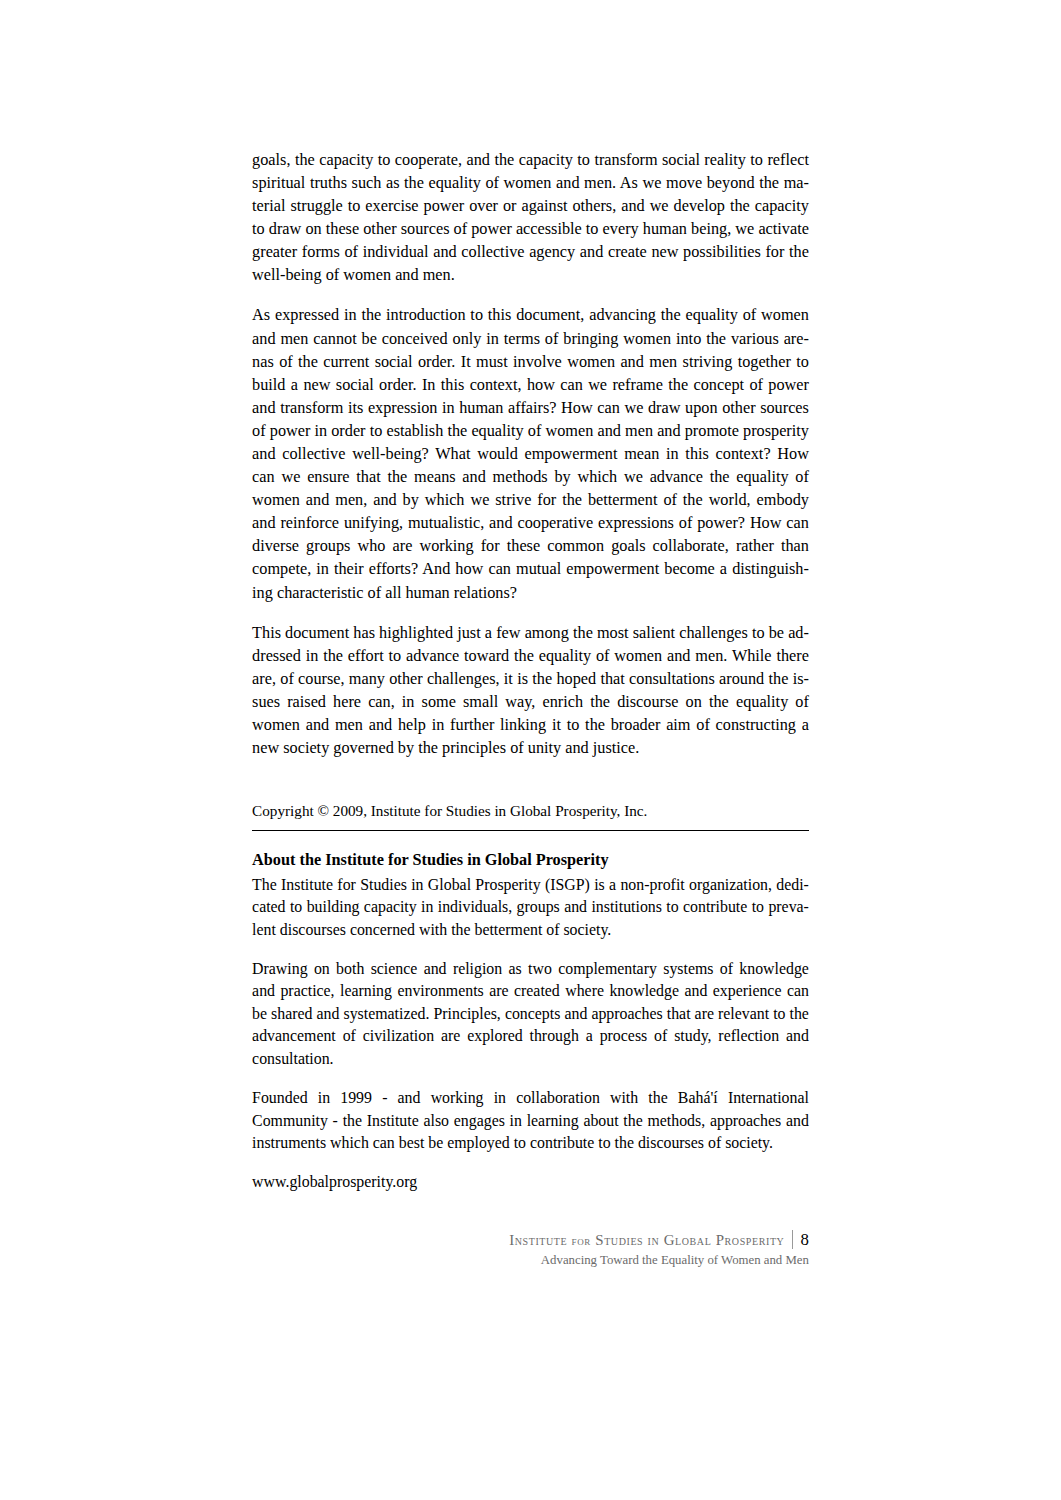goals, the capacity to cooperate, and the capacity to transform social reality to reflect spiritual truths such as the equality of women and men. As we move beyond the material struggle to exercise power over or against others, and we develop the capacity to draw on these other sources of power accessible to every human being, we activate greater forms of individual and collective agency and create new possibilities for the well-being of women and men.
As expressed in the introduction to this document, advancing the equality of women and men cannot be conceived only in terms of bringing women into the various arenas of the current social order. It must involve women and men striving together to build a new social order. In this context, how can we reframe the concept of power and transform its expression in human affairs? How can we draw upon other sources of power in order to establish the equality of women and men and promote prosperity and collective well-being? What would empowerment mean in this context? How can we ensure that the means and methods by which we advance the equality of women and men, and by which we strive for the betterment of the world, embody and reinforce unifying, mutualistic, and cooperative expressions of power? How can diverse groups who are working for these common goals collaborate, rather than compete, in their efforts? And how can mutual empowerment become a distinguishing characteristic of all human relations?
This document has highlighted just a few among the most salient challenges to be addressed in the effort to advance toward the equality of women and men. While there are, of course, many other challenges, it is the hoped that consultations around the issues raised here can, in some small way, enrich the discourse on the equality of women and men and help in further linking it to the broader aim of constructing a new society governed by the principles of unity and justice.
Copyright © 2009, Institute for Studies in Global Prosperity, Inc.
About the Institute for Studies in Global Prosperity
The Institute for Studies in Global Prosperity (ISGP) is a non-profit organization, dedicated to building capacity in individuals, groups and institutions to contribute to prevalent discourses concerned with the betterment of society.
Drawing on both science and religion as two complementary systems of knowledge and practice, learning environments are created where knowledge and experience can be shared and systematized. Principles, concepts and approaches that are relevant to the advancement of civilization are explored through a process of study, reflection and consultation.
Founded in 1999 - and working in collaboration with the Bahá'í International Community - the Institute also engages in learning about the methods, approaches and instruments which can best be employed to contribute to the discourses of society.
www.globalprosperity.org
Institute for Studies in Global Prosperity8
Advancing Toward the Equality of Women and Men